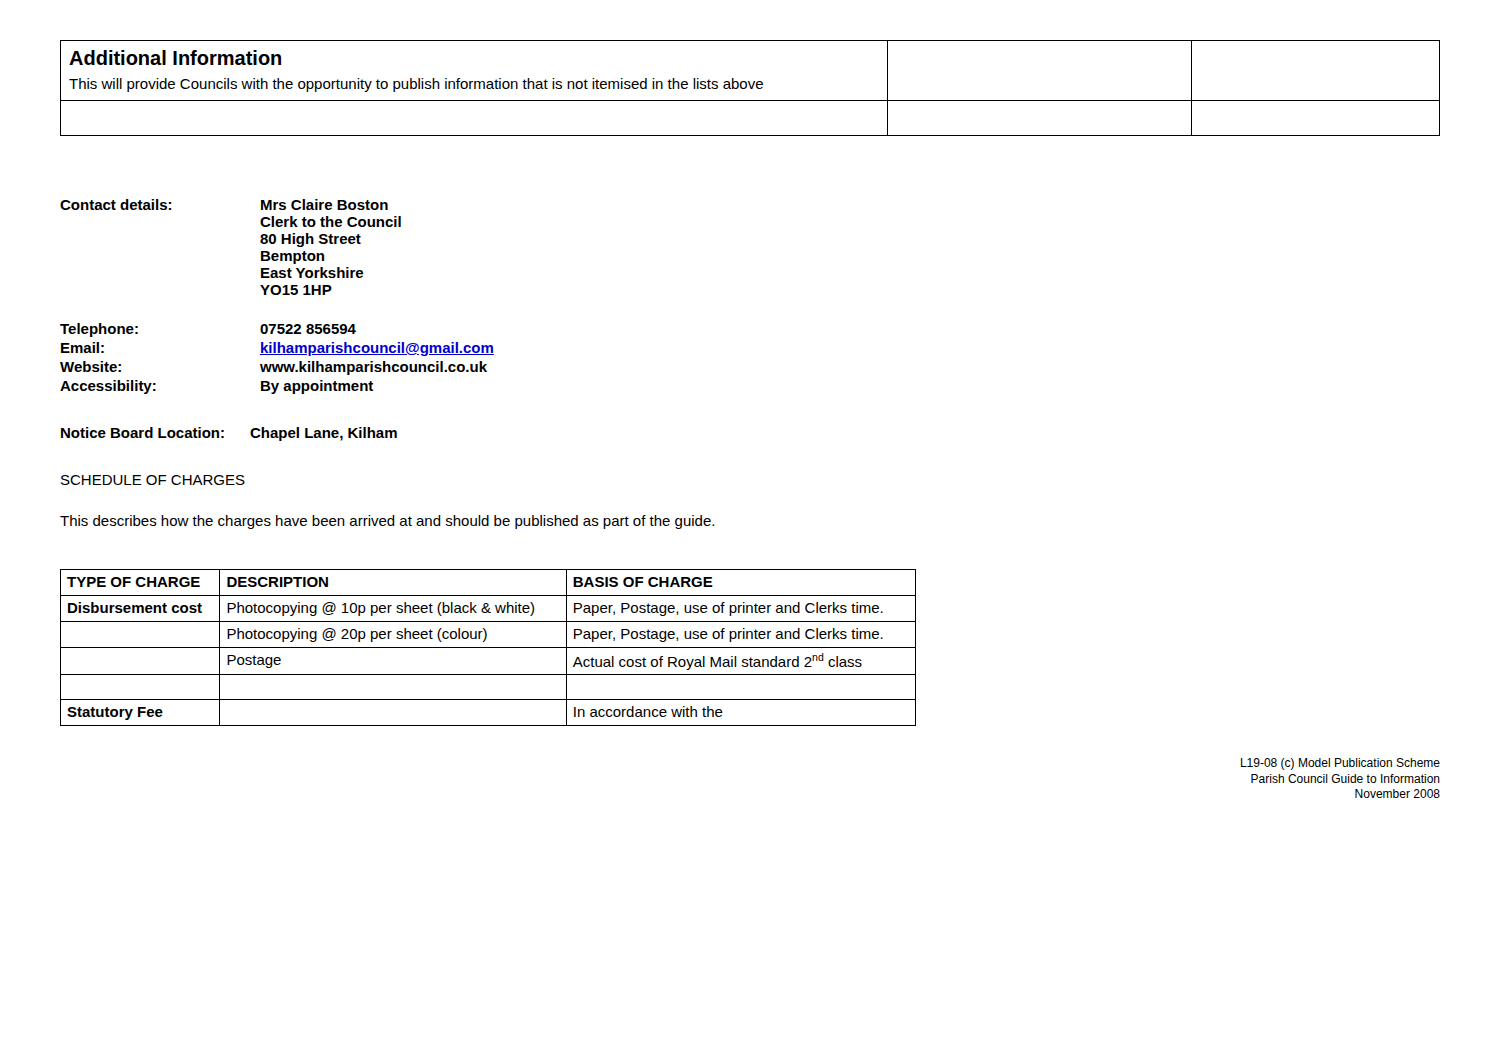| Additional Information This will provide Councils with the opportunity to publish information that is not itemised in the lists above | | |
| Contact details: | Mrs Claire Boston Clerk to the Council 80 High Street Bempton East Yorkshire YO15 1HP |
| Telephone: | 07522 856594 |
| Email: | kilhamparishcouncil@gmail.com |
| Website: | www.kilhamparishcouncil.co.uk |
| Accessibility: | By appointment |
Notice Board Location: Chapel Lane, Kilham
SCHEDULE OF CHARGES
This describes how the charges have been arrived at and should be published as part of the guide.
| TYPE OF CHARGE | DESCRIPTION | BASIS OF CHARGE |
| --- | --- | --- |
| Disbursement cost | Photocopying @ 10p per sheet (black & white) | Paper, Postage, use of printer and Clerks time. |
| | Photocopying @ 20p per sheet (colour) | Paper, Postage, use of printer and Clerks time. |
| | Postage | Actual cost of Royal Mail standard 2 nd class |
| Statutory Fee | | In accordance with the |
L19-08 (c) Model Publication Scheme
Parish Council Guide to Information
November 2008